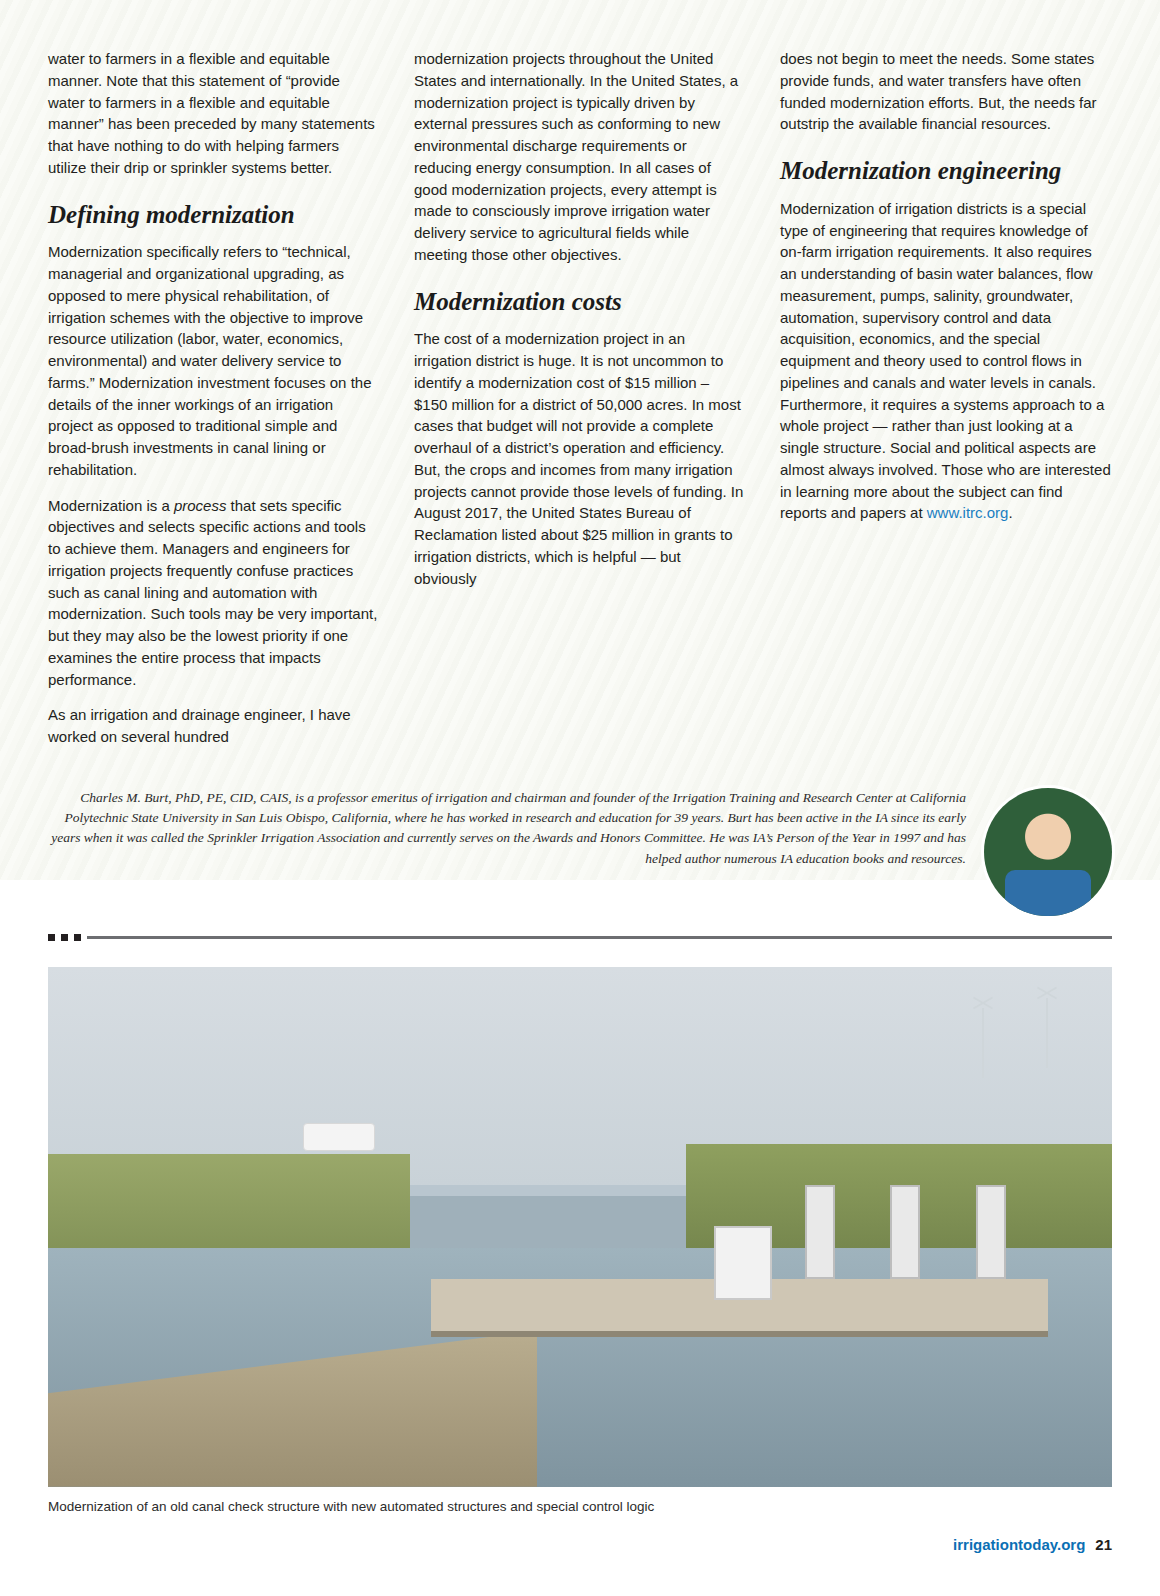water to farmers in a flexible and equitable manner. Note that this statement of “provide water to farmers in a flexible and equitable manner” has been preceded by many statements that have nothing to do with helping farmers utilize their drip or sprinkler systems better.
Defining modernization
Modernization specifically refers to “technical, managerial and organizational upgrading, as opposed to mere physical rehabilitation, of irrigation schemes with the objective to improve resource utilization (labor, water, economics, environmental) and water delivery service to farms.” Modernization investment focuses on the details of the inner workings of an irrigation project as opposed to traditional simple and broad-brush investments in canal lining or rehabilitation.
Modernization is a process that sets specific objectives and selects specific actions and tools to achieve them. Managers and engineers for irrigation projects frequently confuse practices such as canal lining and automation with modernization. Such tools may be very important, but they may also be the lowest priority if one examines the entire process that impacts performance.
As an irrigation and drainage engineer, I have worked on several hundred
modernization projects throughout the United States and internationally. In the United States, a modernization project is typically driven by external pressures such as conforming to new environmental discharge requirements or reducing energy consumption. In all cases of good modernization projects, every attempt is made to consciously improve irrigation water delivery service to agricultural fields while meeting those other objectives.
Modernization costs
The cost of a modernization project in an irrigation district is huge. It is not uncommon to identify a modernization cost of $15 million – $150 million for a district of 50,000 acres. In most cases that budget will not provide a complete overhaul of a district’s operation and efficiency. But, the crops and incomes from many irrigation projects cannot provide those levels of funding. In August 2017, the United States Bureau of Reclamation listed about $25 million in grants to irrigation districts, which is helpful — but obviously
does not begin to meet the needs. Some states provide funds, and water transfers have often funded modernization efforts. But, the needs far outstrip the available financial resources.
Modernization engineering
Modernization of irrigation districts is a special type of engineering that requires knowledge of on-farm irrigation requirements. It also requires an understanding of basin water balances, flow measurement, pumps, salinity, groundwater, automation, supervisory control and data acquisition, economics, and the special equipment and theory used to control flows in pipelines and canals and water levels in canals. Furthermore, it requires a systems approach to a whole project — rather than just looking at a single structure. Social and political aspects are almost always involved. Those who are interested in learning more about the subject can find reports and papers at www.itrc.org.
Charles M. Burt, PhD, PE, CID, CAIS, is a professor emeritus of irrigation and chairman and founder of the Irrigation Training and Research Center at California Polytechnic State University in San Luis Obispo, California, where he has worked in research and education for 39 years. Burt has been active in the IA since its early years when it was called the Sprinkler Irrigation Association and currently serves on the Awards and Honors Committee. He was IA’s Person of the Year in 1997 and has helped author numerous IA education books and resources.
Modernization of an old canal check structure with new automated structures and special control logic
irrigationtoday.org 21